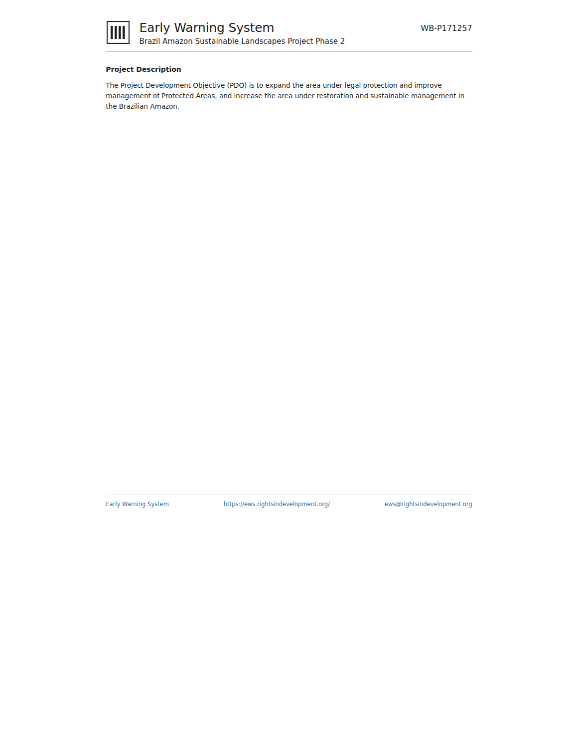Early Warning System
Brazil Amazon Sustainable Landscapes Project Phase 2
WB-P171257
Project Description
The Project Development Objective (PDO) is to expand the area under legal protection and improve management of Protected Areas, and increase the area under restoration and sustainable management in the Brazilian Amazon.
Early Warning System
https://ews.rightsindevelopment.org/
ews@rightsindevelopment.org